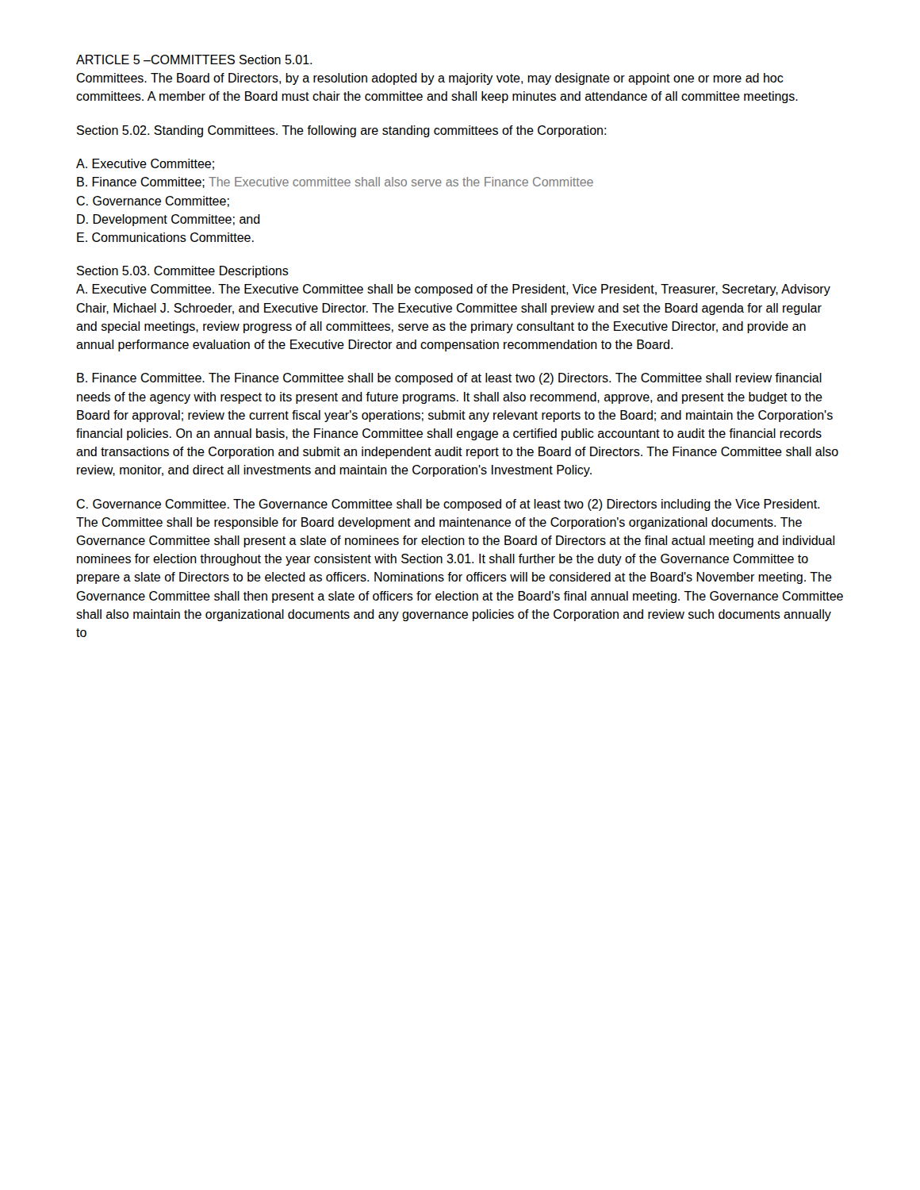ARTICLE 5 –COMMITTEES Section 5.01.
Committees. The Board of Directors, by a resolution adopted by a majority vote, may designate or appoint one or more ad hoc committees. A member of the Board must chair the committee and shall keep minutes and attendance of all committee meetings.
Section 5.02. Standing Committees. The following are standing committees of the Corporation:
A. Executive Committee;
B. Finance Committee; The Executive committee shall also serve as the Finance Committee
C. Governance Committee;
D. Development Committee; and
E. Communications Committee.
Section 5.03. Committee Descriptions
A. Executive Committee. The Executive Committee shall be composed of the President, Vice President, Treasurer, Secretary, Advisory Chair, Michael J. Schroeder, and Executive Director. The Executive Committee shall preview and set the Board agenda for all regular and special meetings, review progress of all committees, serve as the primary consultant to the Executive Director, and provide an annual performance evaluation of the Executive Director and compensation recommendation to the Board.
B. Finance Committee. The Finance Committee shall be composed of at least two (2) Directors. The Committee shall review financial needs of the agency with respect to its present and future programs. It shall also recommend, approve, and present the budget to the Board for approval; review the current fiscal year's operations; submit any relevant reports to the Board; and maintain the Corporation's financial policies. On an annual basis, the Finance Committee shall engage a certified public accountant to audit the financial records and transactions of the Corporation and submit an independent audit report to the Board of Directors. The Finance Committee shall also review, monitor, and direct all investments and maintain the Corporation's Investment Policy.
C. Governance Committee. The Governance Committee shall be composed of at least two (2) Directors including the Vice President. The Committee shall be responsible for Board development and maintenance of the Corporation's organizational documents. The Governance Committee shall present a slate of nominees for election to the Board of Directors at the final actual meeting and individual nominees for election throughout the year consistent with Section 3.01. It shall further be the duty of the Governance Committee to prepare a slate of Directors to be elected as officers. Nominations for officers will be considered at the Board's November meeting. The Governance Committee shall then present a slate of officers for election at the Board's final annual meeting. The Governance Committee shall also maintain the organizational documents and any governance policies of the Corporation and review such documents annually to